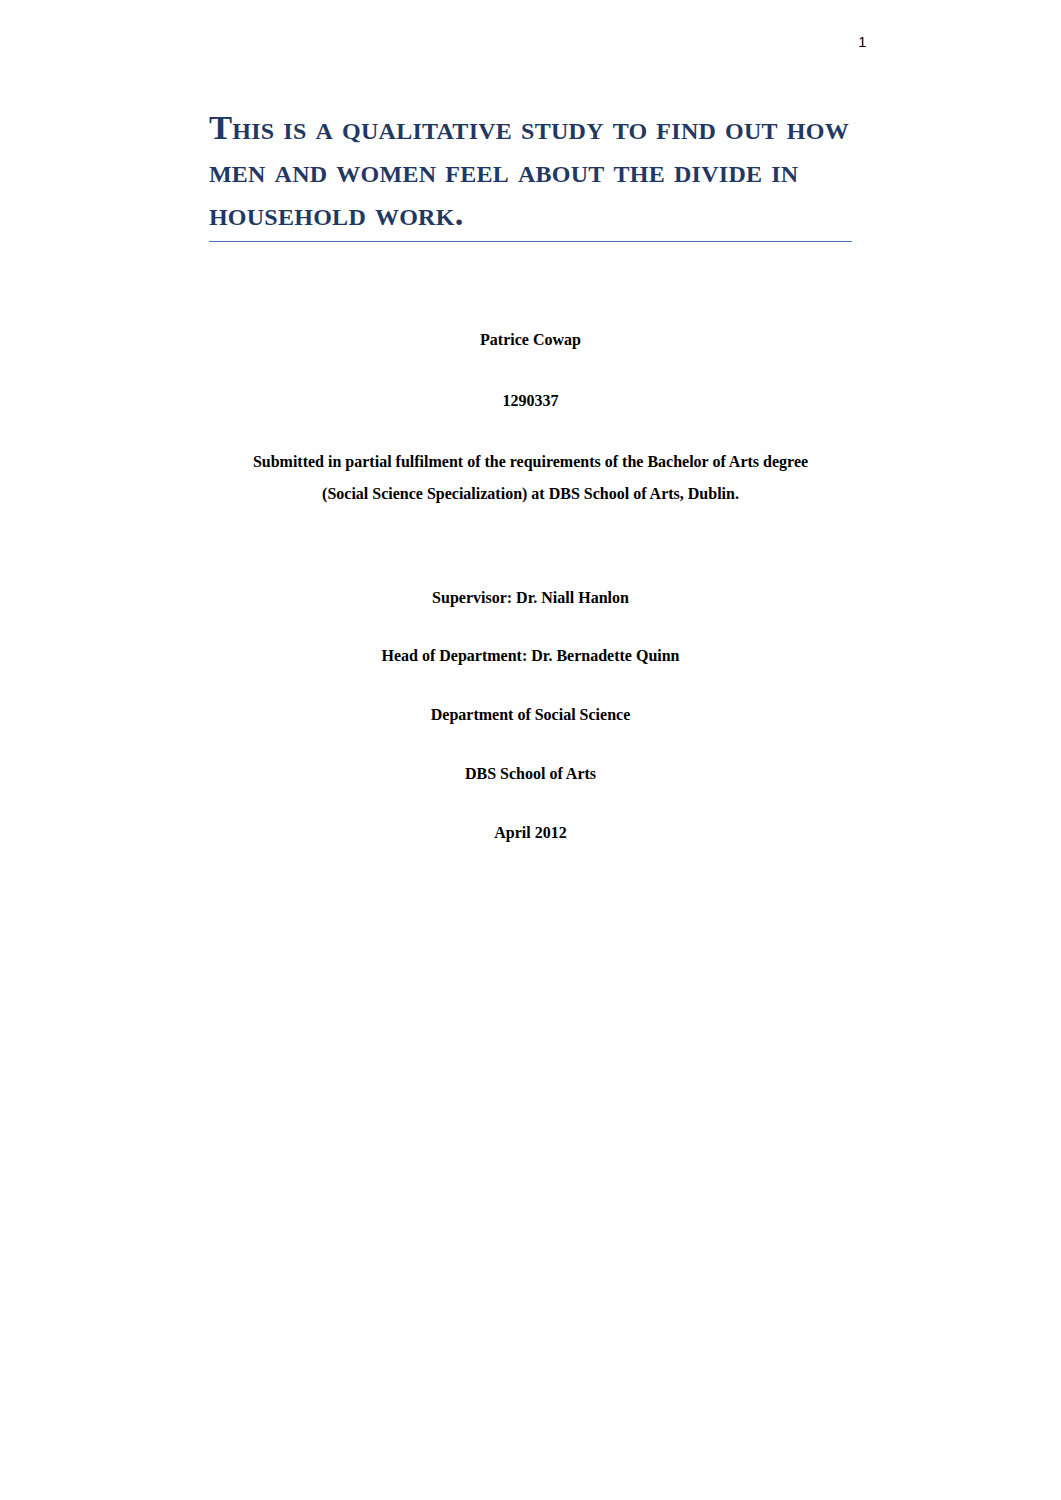1
This is a qualitative study to find out how men and women feel about the divide in household work.
Patrice Cowap
1290337
Submitted in partial fulfilment of the requirements of the Bachelor of Arts degree
(Social Science Specialization) at DBS School of Arts, Dublin.
Supervisor: Dr. Niall Hanlon
Head of Department: Dr. Bernadette Quinn
Department of Social Science
DBS School of Arts
April 2012